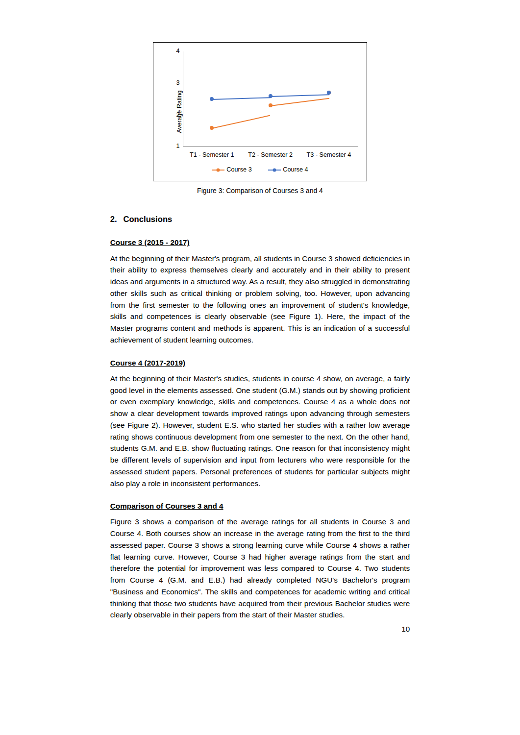Average Rating
4 3 2 1 Course 3 (orange): 1.6, 2.3, 2.7 -> y% from top = (4 - v)/3*100
T1 - Semester 1 T2 - Semester 2 T3 - Semester 4
Course 3 Course 4
Figure 3: Comparison of Courses 3 and 4
2. Conclusions
Course 3 (2015 - 2017)
At the beginning of their Master's program, all students in Course 3 showed deficiencies in their ability to express themselves clearly and accurately and in their ability to present ideas and arguments in a structured way. As a result, they also struggled in demonstrating other skills such as critical thinking or problem solving, too. However, upon advancing from the first semester to the following ones an improvement of student's knowledge, skills and competences is clearly observable (see Figure 1). Here, the impact of the Master programs content and methods is apparent. This is an indication of a successful achievement of student learning outcomes.
Course 4 (2017-2019)
At the beginning of their Master's studies, students in course 4 show, on average, a fairly good level in the elements assessed. One student (G.M.) stands out by showing proficient or even exemplary knowledge, skills and competences. Course 4 as a whole does not show a clear development towards improved ratings upon advancing through semesters (see Figure 2). However, student E.S. who started her studies with a rather low average rating shows continuous development from one semester to the next. On the other hand, students G.M. and E.B. show fluctuating ratings. One reason for that inconsistency might be different levels of supervision and input from lecturers who were responsible for the assessed student papers. Personal preferences of students for particular subjects might also play a role in inconsistent performances.
Comparison of Courses 3 and 4
Figure 3 shows a comparison of the average ratings for all students in Course 3 and Course 4. Both courses show an increase in the average rating from the first to the third assessed paper. Course 3 shows a strong learning curve while Course 4 shows a rather flat learning curve. However, Course 3 had higher average ratings from the start and therefore the potential for improvement was less compared to Course 4. Two students from Course 4 (G.M. and E.B.) had already completed NGU's Bachelor's program "Business and Economics". The skills and competences for academic writing and critical thinking that those two students have acquired from their previous Bachelor studies were clearly observable in their papers from the start of their Master studies.
10